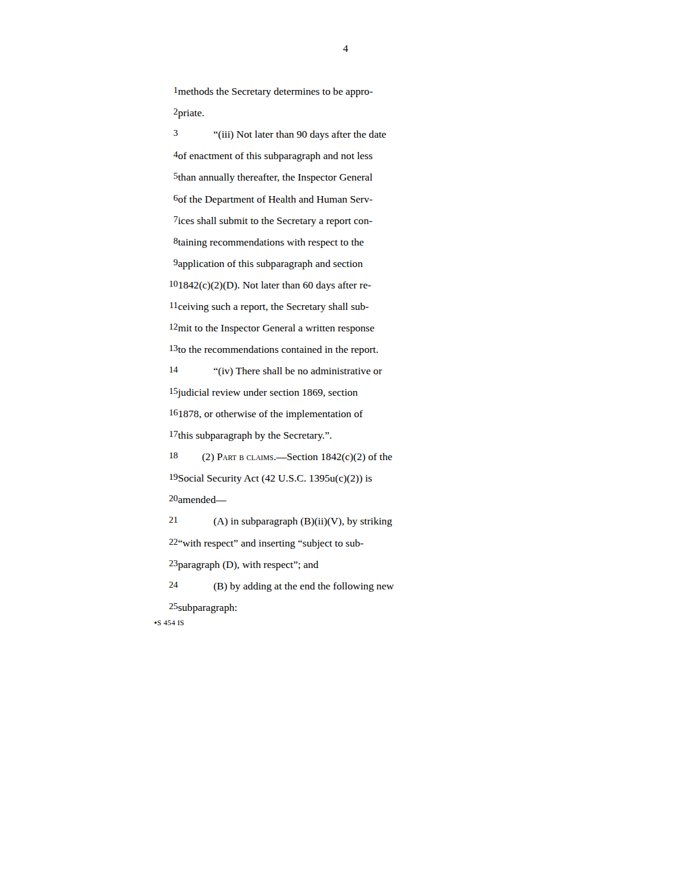4
| 1 | methods the Secretary determines to be appro- |
| 2 | priate. |
| 3 | “(iii) Not later than 90 days after the date |
| 4 | of enactment of this subparagraph and not less |
| 5 | than annually thereafter, the Inspector General |
| 6 | of the Department of Health and Human Serv- |
| 7 | ices shall submit to the Secretary a report con- |
| 8 | taining recommendations with respect to the |
| 9 | application of this subparagraph and section |
| 10 | 1842(c)(2)(D). Not later than 60 days after re- |
| 11 | ceiving such a report, the Secretary shall sub- |
| 12 | mit to the Inspector General a written response |
| 13 | to the recommendations contained in the report. |
| 14 | “(iv) There shall be no administrative or |
| 15 | judicial review under section 1869, section |
| 16 | 1878, or otherwise of the implementation of |
| 17 | this subparagraph by the Secretary.”. |
| 18 | (2) Part b claims. —Section 1842(c)(2) of the |
| 19 | Social Security Act (42 U.S.C. 1395u(c)(2)) is |
| 20 | amended— |
| 21 | (A) in subparagraph (B)(ii)(V), by striking |
| 22 | “with respect” and inserting “subject to sub- |
| 23 | paragraph (D), with respect”; and |
| 24 | (B) by adding at the end the following new |
| 25 | subparagraph: |
•S 454 IS